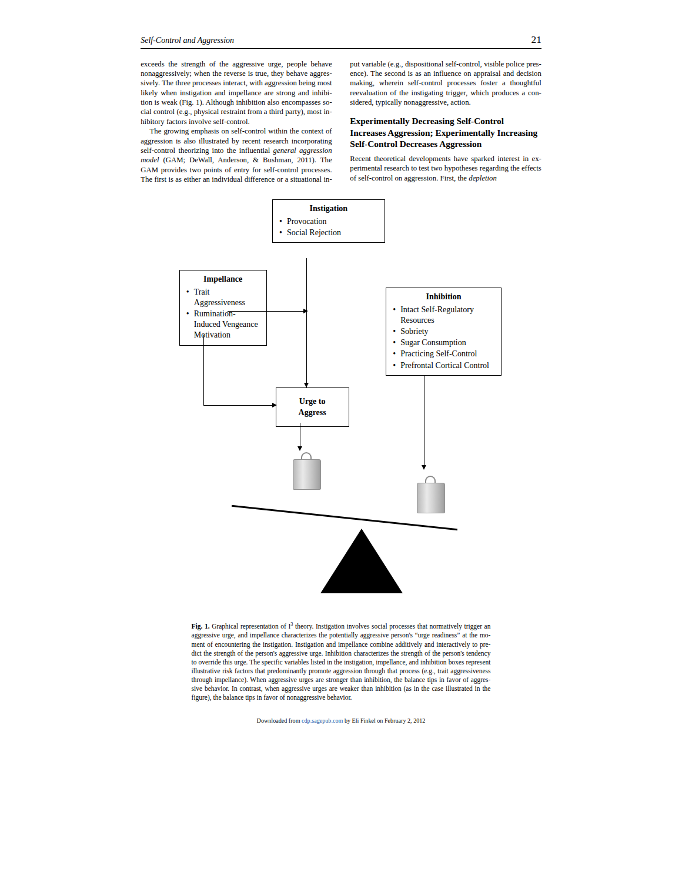Self-Control and Aggression 21
exceeds the strength of the aggressive urge, people behave nonaggressively; when the reverse is true, they behave aggressively. The three processes interact, with aggression being most likely when instigation and impellance are strong and inhibition is weak (Fig. 1). Although inhibition also encompasses social control (e.g., physical restraint from a third party), most inhibitory factors involve self-control.
The growing emphasis on self-control within the context of aggression is also illustrated by recent research incorporating self-control theorizing into the influential general aggression model (GAM; DeWall, Anderson, & Bushman, 2011). The GAM provides two points of entry for self-control processes. The first is as either an individual difference or a situational input variable (e.g., dispositional self-control, visible police presence). The second is as an influence on appraisal and decision making, wherein self-control processes foster a thoughtful reevaluation of the instigating trigger, which produces a considered, typically nonaggressive, action.
Experimentally Decreasing Self-Control Increases Aggression; Experimentally Increasing Self-Control Decreases Aggression
Recent theoretical developments have sparked interest in experimental research to test two hypotheses regarding the effects of self-control on aggression. First, the depletion
Instigation
Provocation
Social Rejection
Impellance
Trait Aggressiveness
Rumination-Induced Vengeance Motivation
Inhibition
Intact Self-Regulatory Resources
Sobriety
Sugar Consumption
Practicing Self-Control
Prefrontal Cortical Control
Urge to
Aggress
Fig. 1. Graphical representation of I3 theory. Instigation involves social processes that normatively trigger an aggressive urge, and impellance characterizes the potentially aggressive person's “urge readiness” at the moment of encountering the instigation. Instigation and impellance combine additively and interactively to predict the strength of the person's aggressive urge. Inhibition characterizes the strength of the person's tendency to override this urge. The specific variables listed in the instigation, impellance, and inhibition boxes represent illustrative risk factors that predominantly promote aggression through that process (e.g., trait aggressiveness through impellance). When aggressive urges are stronger than inhibition, the balance tips in favor of aggressive behavior. In contrast, when aggressive urges are weaker than inhibition (as in the case illustrated in the figure), the balance tips in favor of nonaggressive behavior.
Downloaded from cdp.sagepub.com by Eli Finkel on February 2, 2012